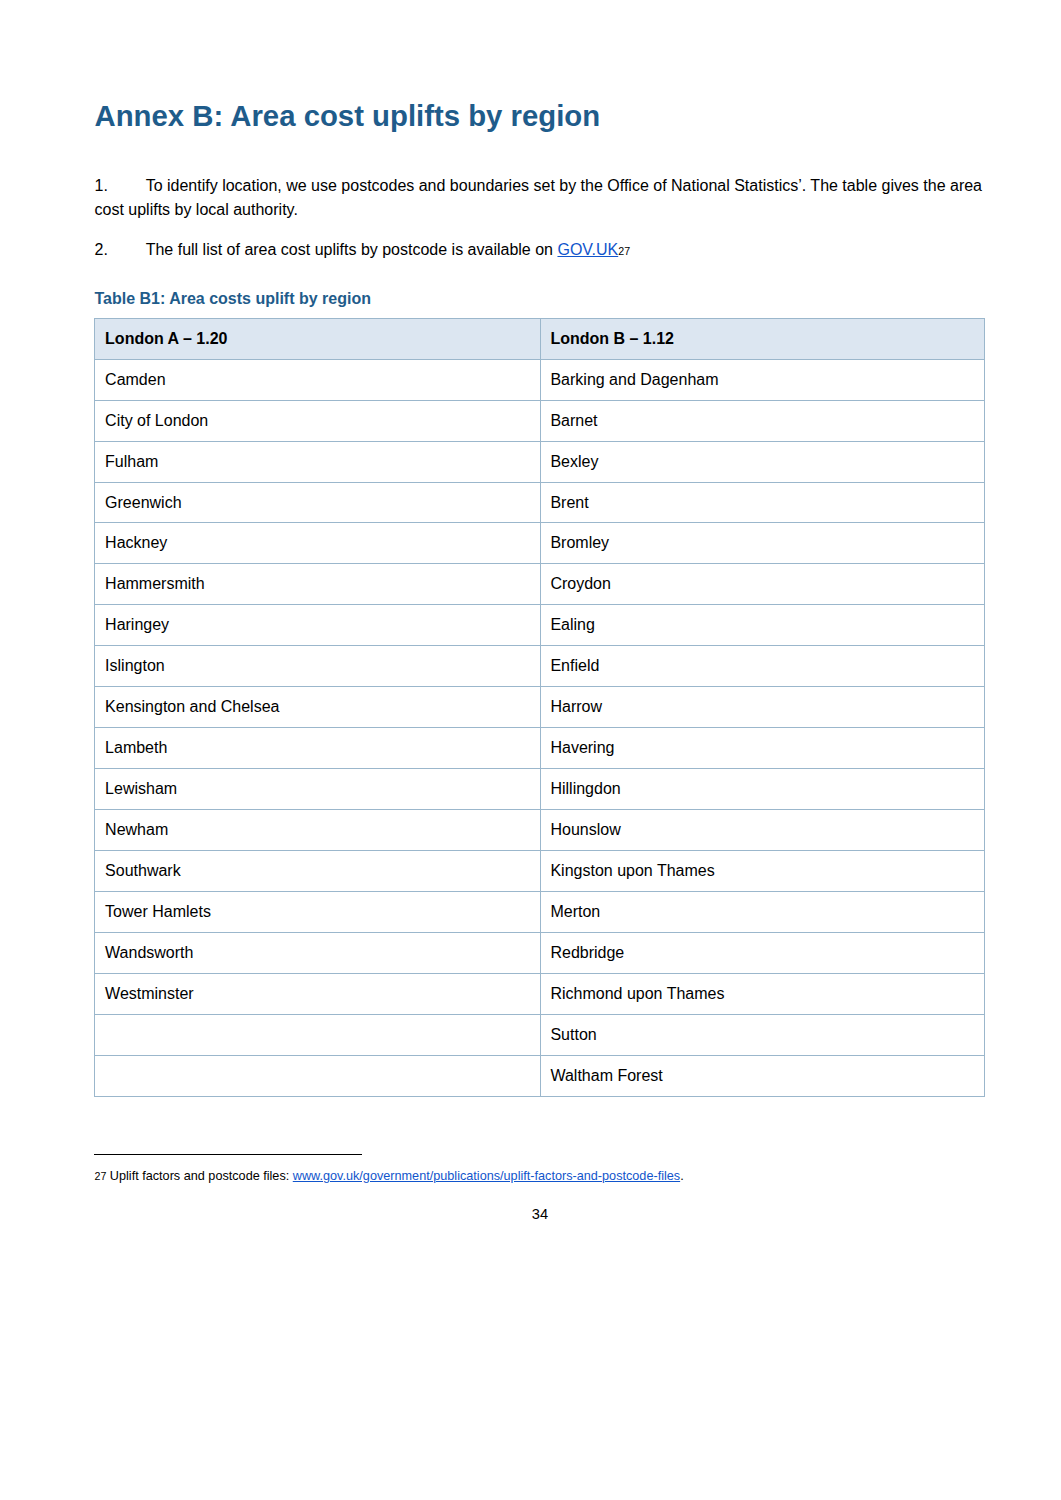Annex B: Area cost uplifts by region
1. To identify location, we use postcodes and boundaries set by the Office of National Statistics’. The table gives the area cost uplifts by local authority.
2. The full list of area cost uplifts by postcode is available on GOV.UK27
Table B1: Area costs uplift by region
| London A – 1.20 | London B – 1.12 |
| --- | --- |
| Camden | Barking and Dagenham |
| City of London | Barnet |
| Fulham | Bexley |
| Greenwich | Brent |
| Hackney | Bromley |
| Hammersmith | Croydon |
| Haringey | Ealing |
| Islington | Enfield |
| Kensington and Chelsea | Harrow |
| Lambeth | Havering |
| Lewisham | Hillingdon |
| Newham | Hounslow |
| Southwark | Kingston upon Thames |
| Tower Hamlets | Merton |
| Wandsworth | Redbridge |
| Westminster | Richmond upon Thames |
| | Sutton |
| | Waltham Forest |
27 Uplift factors and postcode files: www.gov.uk/government/publications/uplift-factors-and-postcode-files.
34